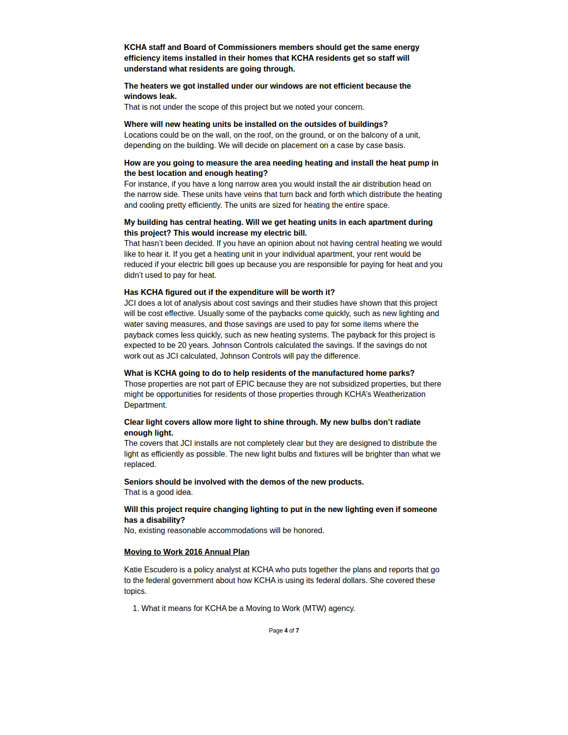KCHA staff and Board of Commissioners members should get the same energy efficiency items installed in their homes that KCHA residents get so staff will understand what residents are going through.
The heaters we got installed under our windows are not efficient because the windows leak.
That is not under the scope of this project but we noted your concern.
Where will new heating units be installed on the outsides of buildings?
Locations could be on the wall, on the roof, on the ground, or on the balcony of a unit, depending on the building. We will decide on placement on a case by case basis.
How are you going to measure the area needing heating and install the heat pump in the best location and enough heating?
For instance, if you have a long narrow area you would install the air distribution head on the narrow side. These units have veins that turn back and forth which distribute the heating and cooling pretty efficiently. The units are sized for heating the entire space.
My building has central heating. Will we get heating units in each apartment during this project? This would increase my electric bill.
That hasn’t been decided. If you have an opinion about not having central heating we would like to hear it. If you get a heating unit in your individual apartment, your rent would be reduced if your electric bill goes up because you are responsible for paying for heat and you didn’t used to pay for heat.
Has KCHA figured out if the expenditure will be worth it?
JCI does a lot of analysis about cost savings and their studies have shown that this project will be cost effective. Usually some of the paybacks come quickly, such as new lighting and water saving measures, and those savings are used to pay for some items where the payback comes less quickly, such as new heating systems. The payback for this project is expected to be 20 years. Johnson Controls calculated the savings. If the savings do not work out as JCI calculated, Johnson Controls will pay the difference.
What is KCHA going to do to help residents of the manufactured home parks?
Those properties are not part of EPIC because they are not subsidized properties, but there might be opportunities for residents of those properties through KCHA’s Weatherization Department.
Clear light covers allow more light to shine through. My new bulbs don’t radiate enough light.
The covers that JCI installs are not completely clear but they are designed to distribute the light as efficiently as possible. The new light bulbs and fixtures will be brighter than what we replaced.
Seniors should be involved with the demos of the new products.
That is a good idea.
Will this project require changing lighting to put in the new lighting even if someone has a disability?
No, existing reasonable accommodations will be honored.
Moving to Work 2016 Annual Plan
Katie Escudero is a policy analyst at KCHA who puts together the plans and reports that go to the federal government about how KCHA is using its federal dollars. She covered these topics.
What it means for KCHA be a Moving to Work (MTW) agency.
Page 4 of 7